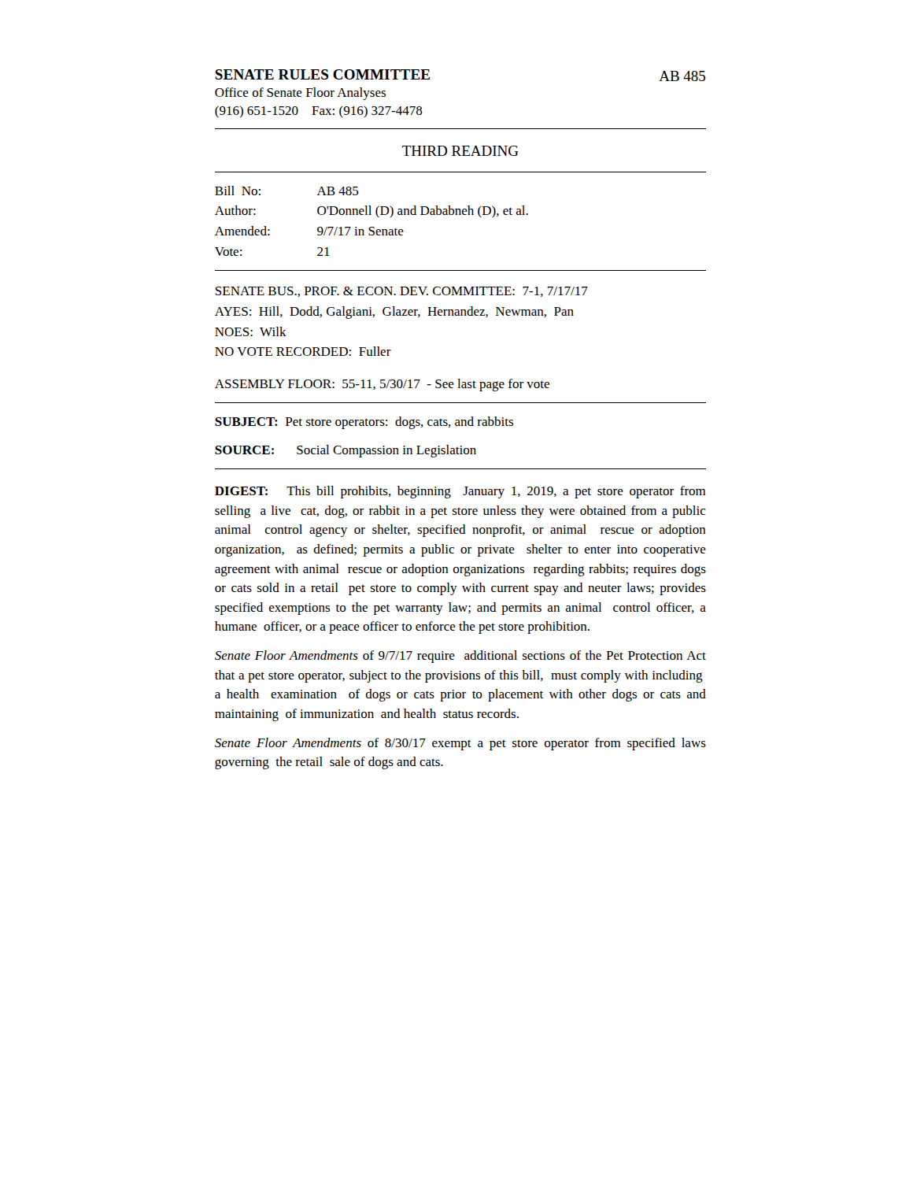SENATE RULES COMMITTEE
Office of Senate Floor Analyses
(916) 651-1520 Fax: (916) 327-4478
AB 485
THIRD READING
| Bill No: | AB 485 |
| Author: | O'Donnell (D) and Dababneh (D), et al. |
| Amended: | 9/7/17 in Senate |
| Vote: | 21 |
SENATE BUS., PROF. & ECON. DEV. COMMITTEE: 7-1, 7/17/17
AYES: Hill, Dodd, Galgiani, Glazer, Hernandez, Newman, Pan
NOES: Wilk
NO VOTE RECORDED: Fuller
ASSEMBLY FLOOR: 55-11, 5/30/17 - See last page for vote
SUBJECT: Pet store operators: dogs, cats, and rabbits
SOURCE: Social Compassion in Legislation
DIGEST: This bill prohibits, beginning January 1, 2019, a pet store operator from selling a live cat, dog, or rabbit in a pet store unless they were obtained from a public animal control agency or shelter, specified nonprofit, or animal rescue or adoption organization, as defined; permits a public or private shelter to enter into cooperative agreement with animal rescue or adoption organizations regarding rabbits; requires dogs or cats sold in a retail pet store to comply with current spay and neuter laws; provides specified exemptions to the pet warranty law; and permits an animal control officer, a humane officer, or a peace officer to enforce the pet store prohibition.
Senate Floor Amendments of 9/7/17 require additional sections of the Pet Protection Act that a pet store operator, subject to the provisions of this bill, must comply with including a health examination of dogs or cats prior to placement with other dogs or cats and maintaining of immunization and health status records.
Senate Floor Amendments of 8/30/17 exempt a pet store operator from specified laws governing the retail sale of dogs and cats.